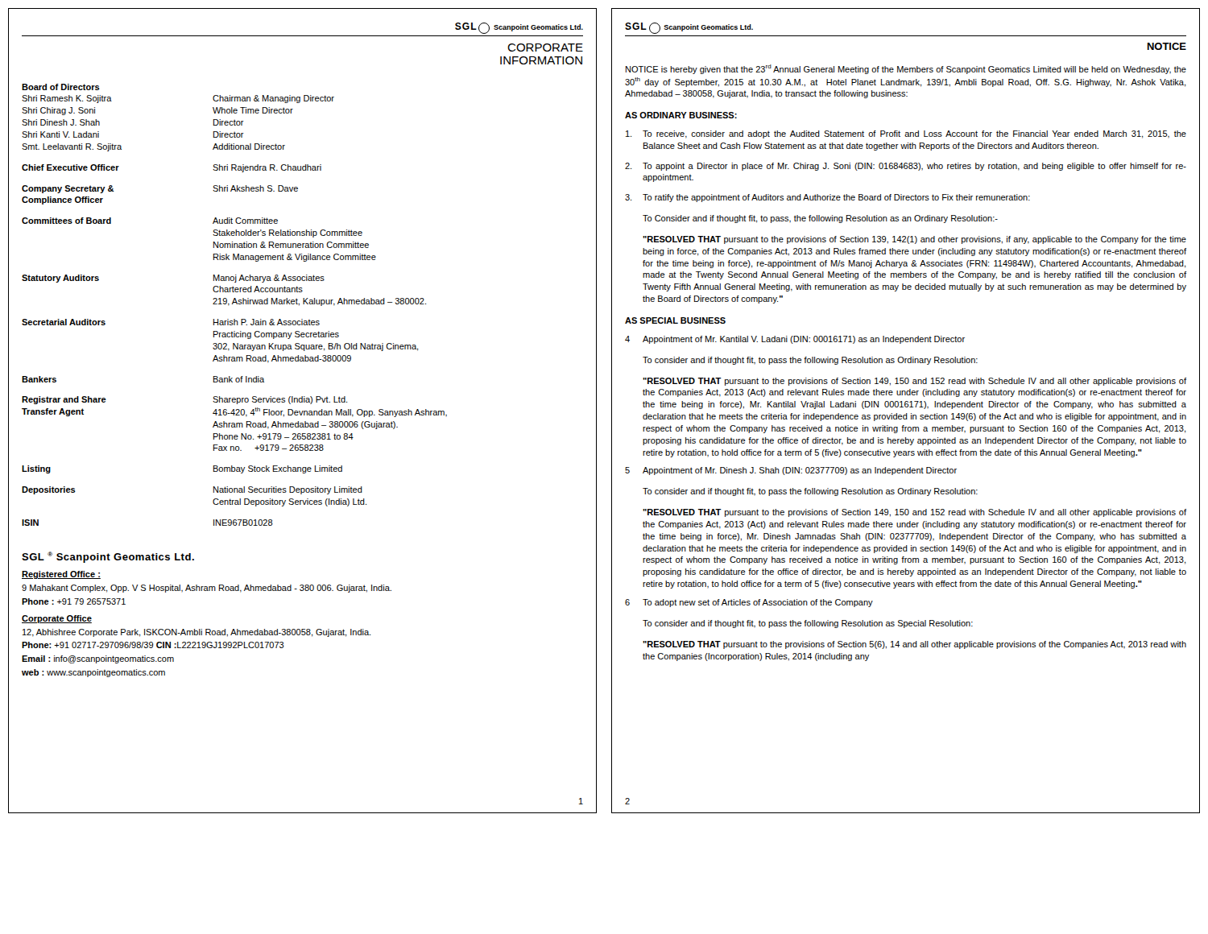SGL Scanpoint Geomatics Ltd.
CORPORATE
INFORMATION
| Board of Directors Shri Ramesh K. Sojitra Shri Chirag J. Soni Shri Dinesh J. Shah Shri Kanti V. Ladani Smt. Leelavanti R. Sojitra | Chairman & Managing Director Whole Time Director Director Director Additional Director |
| Chief Executive Officer | Shri Rajendra R. Chaudhari |
| Company Secretary & Compliance Officer | Shri Akshesh S. Dave |
| Committees of Board | Audit Committee Stakeholder's Relationship Committee Nomination & Remuneration Committee Risk Management & Vigilance Committee |
| Statutory Auditors | Manoj Acharya & Associates Chartered Accountants 219, Ashirwad Market, Kalupur, Ahmedabad – 380002. |
| Secretarial Auditors | Harish P. Jain & Associates Practicing Company Secretaries 302, Narayan Krupa Square, B/h Old Natraj Cinema, Ashram Road, Ahmedabad-380009 |
| Bankers | Bank of India |
| Registrar and Share Transfer Agent | Sharepro Services (India) Pvt. Ltd. 416-420, 4 th Floor, Devnandan Mall, Opp. Sanyash Ashram, Ashram Road, Ahmedabad – 380006 (Gujarat). Phone No. +9179 – 26582381 to 84 Fax no. +9179 – 2658238 |
| Listing | Bombay Stock Exchange Limited |
| Depositories | National Securities Depository Limited Central Depository Services (India) Ltd. |
| ISIN | INE967B01028 |
SGL ® Scanpoint Geomatics Ltd.
Registered Office :
9 Mahakant Complex, Opp. V S Hospital, Ashram Road, Ahmedabad - 380 006. Gujarat, India.
Phone : +91 79 26575371
Corporate Office
12, Abhishree Corporate Park, ISKCON-Ambli Road, Ahmedabad-380058, Gujarat, India.
Phone: +91 02717-297096/98/39 CIN : L22219GJ1992PLC017073
Email : info@scanpointgeomatics.com
web : www.scanpointgeomatics.com
1
SGL Scanpoint Geomatics Ltd.
NOTICE
NOTICE is hereby given that the 23rd Annual General Meeting of the Members of Scanpoint Geomatics Limited will be held on Wednesday, the 30th day of September, 2015 at 10.30 A.M., at Hotel Planet Landmark, 139/1, Ambli Bopal Road, Off. S.G. Highway, Nr. Ashok Vatika, Ahmedabad – 380058, Gujarat, India, to transact the following business:
AS ORDINARY BUSINESS:
1. To receive, consider and adopt the Audited Statement of Profit and Loss Account for the Financial Year ended March 31, 2015, the Balance Sheet and Cash Flow Statement as at that date together with Reports of the Directors and Auditors thereon.
2. To appoint a Director in place of Mr. Chirag J. Soni (DIN: 01684683), who retires by rotation, and being eligible to offer himself for re-appointment.
3. To ratify the appointment of Auditors and Authorize the Board of Directors to Fix their remuneration:
To Consider and if thought fit, to pass, the following Resolution as an Ordinary Resolution:-
"RESOLVED THAT pursuant to the provisions of Section 139, 142(1) and other provisions, if any, applicable to the Company for the time being in force, of the Companies Act, 2013 and Rules framed there under (including any statutory modification(s) or re-enactment thereof for the time being in force), re-appointment of M/s Manoj Acharya & Associates (FRN: 114984W), Chartered Accountants, Ahmedabad, made at the Twenty Second Annual General Meeting of the members of the Company, be and is hereby ratified till the conclusion of Twenty Fifth Annual General Meeting, with remuneration as may be decided mutually by at such remuneration as may be determined by the Board of Directors of company."
AS SPECIAL BUSINESS
4 Appointment of Mr. Kantilal V. Ladani (DIN: 00016171) as an Independent Director
To consider and if thought fit, to pass the following Resolution as Ordinary Resolution:
"RESOLVED THAT pursuant to the provisions of Section 149, 150 and 152 read with Schedule IV and all other applicable provisions of the Companies Act, 2013 (Act) and relevant Rules made there under (including any statutory modification(s) or re-enactment thereof for the time being in force), Mr. Kantilal Vrajlal Ladani (DIN 00016171), Independent Director of the Company, who has submitted a declaration that he meets the criteria for independence as provided in section 149(6) of the Act and who is eligible for appointment, and in respect of whom the Company has received a notice in writing from a member, pursuant to Section 160 of the Companies Act, 2013, proposing his candidature for the office of director, be and is hereby appointed as an Independent Director of the Company, not liable to retire by rotation, to hold office for a term of 5 (five) consecutive years with effect from the date of this Annual General Meeting."
5 Appointment of Mr. Dinesh J. Shah (DIN: 02377709) as an Independent Director
To consider and if thought fit, to pass the following Resolution as Ordinary Resolution:
"RESOLVED THAT pursuant to the provisions of Section 149, 150 and 152 read with Schedule IV and all other applicable provisions of the Companies Act, 2013 (Act) and relevant Rules made there under (including any statutory modification(s) or re-enactment thereof for the time being in force), Mr. Dinesh Jamnadas Shah (DIN: 02377709), Independent Director of the Company, who has submitted a declaration that he meets the criteria for independence as provided in section 149(6) of the Act and who is eligible for appointment, and in respect of whom the Company has received a notice in writing from a member, pursuant to Section 160 of the Companies Act, 2013, proposing his candidature for the office of director, be and is hereby appointed as an Independent Director of the Company, not liable to retire by rotation, to hold office for a term of 5 (five) consecutive years with effect from the date of this Annual General Meeting."
6 To adopt new set of Articles of Association of the Company
To consider and if thought fit, to pass the following Resolution as Special Resolution:
"RESOLVED THAT pursuant to the provisions of Section 5(6), 14 and all other applicable provisions of the Companies Act, 2013 read with the Companies (Incorporation) Rules, 2014 (including any
2